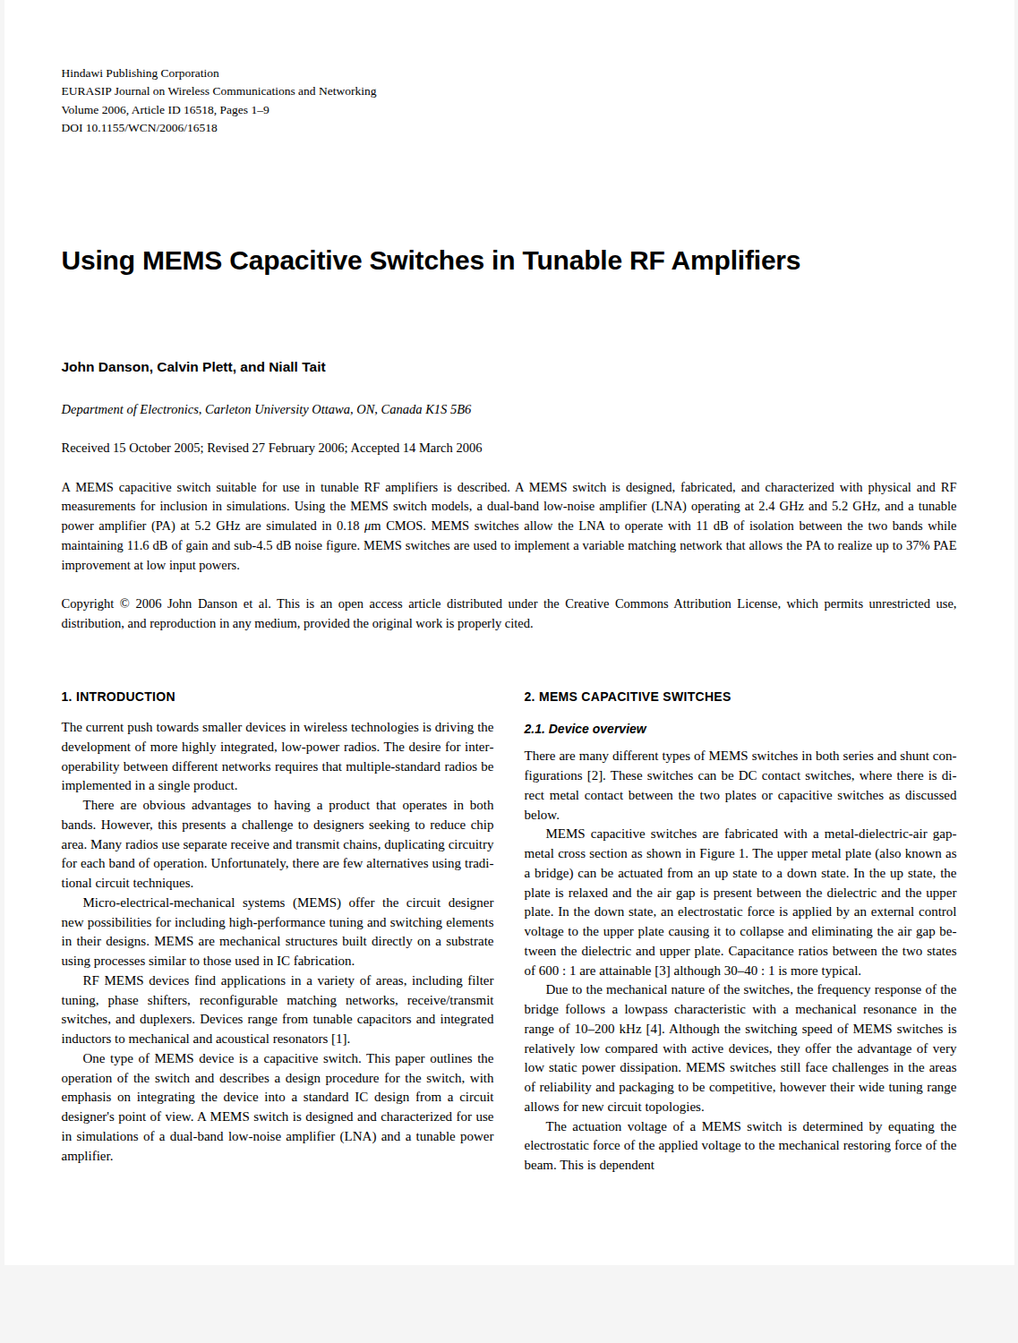Hindawi Publishing Corporation
EURASIP Journal on Wireless Communications and Networking
Volume 2006, Article ID 16518, Pages 1–9
DOI 10.1155/WCN/2006/16518
Using MEMS Capacitive Switches in Tunable RF Amplifiers
John Danson, Calvin Plett, and Niall Tait
Department of Electronics, Carleton University Ottawa, ON, Canada K1S 5B6
Received 15 October 2005; Revised 27 February 2006; Accepted 14 March 2006
A MEMS capacitive switch suitable for use in tunable RF amplifiers is described. A MEMS switch is designed, fabricated, and characterized with physical and RF measurements for inclusion in simulations. Using the MEMS switch models, a dual-band low-noise amplifier (LNA) operating at 2.4 GHz and 5.2 GHz, and a tunable power amplifier (PA) at 5.2 GHz are simulated in 0.18 μm CMOS. MEMS switches allow the LNA to operate with 11 dB of isolation between the two bands while maintaining 11.6 dB of gain and sub-4.5 dB noise figure. MEMS switches are used to implement a variable matching network that allows the PA to realize up to 37% PAE improvement at low input powers.
Copyright © 2006 John Danson et al. This is an open access article distributed under the Creative Commons Attribution License, which permits unrestricted use, distribution, and reproduction in any medium, provided the original work is properly cited.
1. INTRODUCTION
The current push towards smaller devices in wireless technologies is driving the development of more highly integrated, low-power radios. The desire for interoperability between different networks requires that multiple-standard radios be implemented in a single product.
There are obvious advantages to having a product that operates in both bands. However, this presents a challenge to designers seeking to reduce chip area. Many radios use separate receive and transmit chains, duplicating circuitry for each band of operation. Unfortunately, there are few alternatives using traditional circuit techniques.
Micro-electrical-mechanical systems (MEMS) offer the circuit designer new possibilities for including high-performance tuning and switching elements in their designs. MEMS are mechanical structures built directly on a substrate using processes similar to those used in IC fabrication.
RF MEMS devices find applications in a variety of areas, including filter tuning, phase shifters, reconfigurable matching networks, receive/transmit switches, and duplexers. Devices range from tunable capacitors and integrated inductors to mechanical and acoustical resonators [1].
One type of MEMS device is a capacitive switch. This paper outlines the operation of the switch and describes a design procedure for the switch, with emphasis on integrating the device into a standard IC design from a circuit designer's point of view. A MEMS switch is designed and characterized for use in simulations of a dual-band low-noise amplifier (LNA) and a tunable power amplifier.
2. MEMS CAPACITIVE SWITCHES
2.1. Device overview
There are many different types of MEMS switches in both series and shunt configurations [2]. These switches can be DC contact switches, where there is direct metal contact between the two plates or capacitive switches as discussed below.
MEMS capacitive switches are fabricated with a metal-dielectric-air gap-metal cross section as shown in Figure 1. The upper metal plate (also known as a bridge) can be actuated from an up state to a down state. In the up state, the plate is relaxed and the air gap is present between the dielectric and the upper plate. In the down state, an electrostatic force is applied by an external control voltage to the upper plate causing it to collapse and eliminating the air gap between the dielectric and upper plate. Capacitance ratios between the two states of 600 : 1 are attainable [3] although 30–40 : 1 is more typical.
Due to the mechanical nature of the switches, the frequency response of the bridge follows a lowpass characteristic with a mechanical resonance in the range of 10–200 kHz [4]. Although the switching speed of MEMS switches is relatively low compared with active devices, they offer the advantage of very low static power dissipation. MEMS switches still face challenges in the areas of reliability and packaging to be competitive, however their wide tuning range allows for new circuit topologies.
The actuation voltage of a MEMS switch is determined by equating the electrostatic force of the applied voltage to the mechanical restoring force of the beam. This is dependent